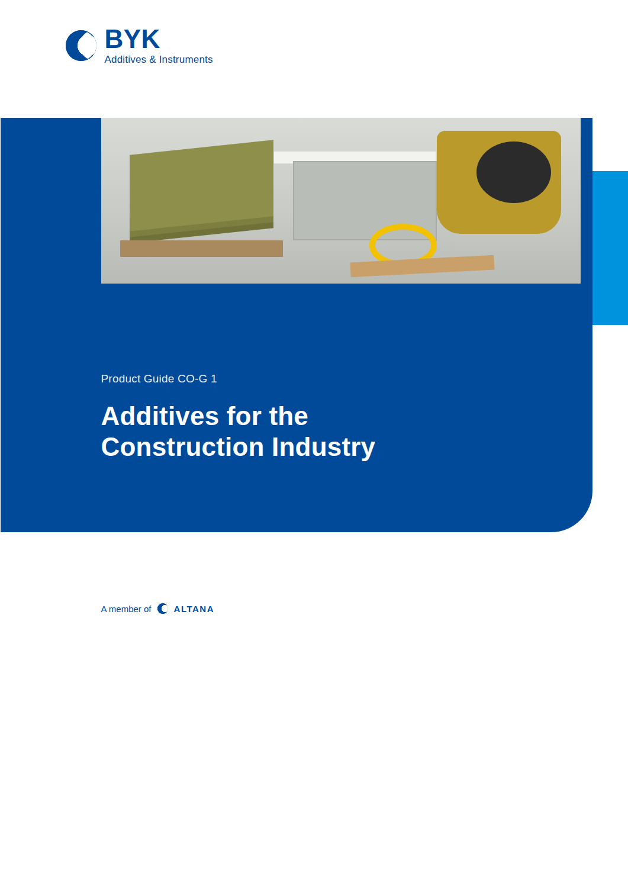BYK Additives & Instruments
Product Guide CO-G 1
Additives for the
Construction Industry
A member of ALTANA